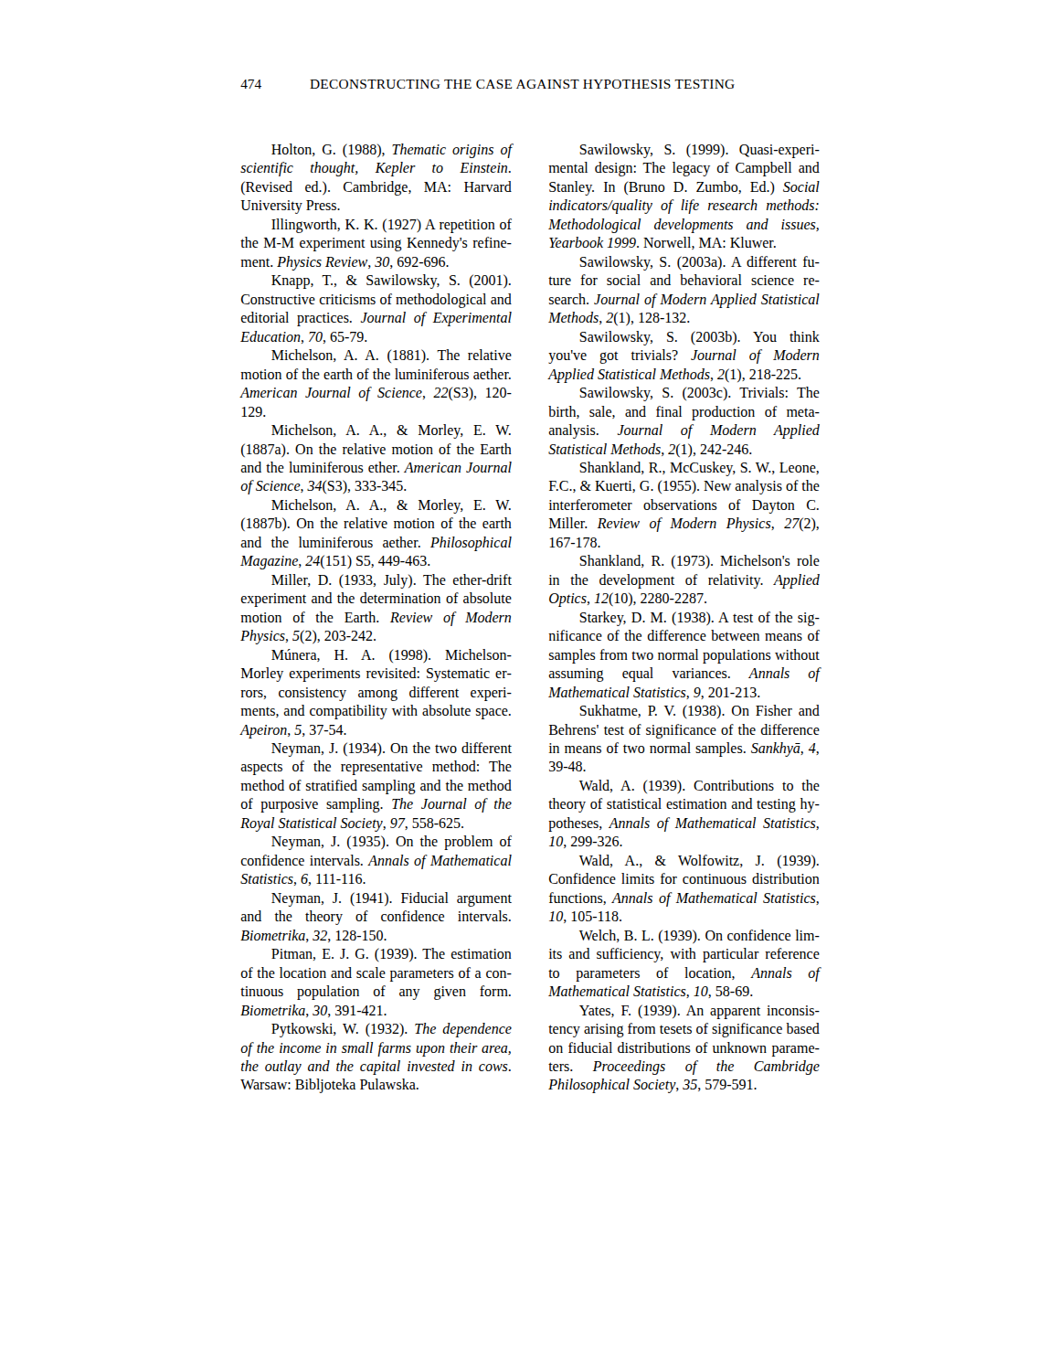474 Deconstructing the Case Against Hypothesis Testing
Holton, G. (1988), Thematic origins of scientific thought, Kepler to Einstein. (Revised ed.). Cambridge, MA: Harvard University Press.
Illingworth, K. K. (1927) A repetition of the M-M experiment using Kennedy's refinement. Physics Review, 30, 692-696.
Knapp, T., & Sawilowsky, S. (2001). Constructive criticisms of methodological and editorial practices. Journal of Experimental Education, 70, 65-79.
Michelson, A. A. (1881). The relative motion of the earth of the luminiferous aether. American Journal of Science, 22(S3), 120-129.
Michelson, A. A., & Morley, E. W. (1887a). On the relative motion of the Earth and the luminiferous ether. American Journal of Science, 34(S3), 333-345.
Michelson, A. A., & Morley, E. W. (1887b). On the relative motion of the earth and the luminiferous aether. Philosophical Magazine, 24(151) S5, 449-463.
Miller, D. (1933, July). The ether-drift experiment and the determination of absolute motion of the Earth. Review of Modern Physics, 5(2), 203-242.
Múnera, H. A. (1998). Michelson-Morley experiments revisited: Systematic errors, consistency among different experiments, and compatibility with absolute space. Apeiron, 5, 37-54.
Neyman, J. (1934). On the two different aspects of the representative method: The method of stratified sampling and the method of purposive sampling. The Journal of the Royal Statistical Society, 97, 558-625.
Neyman, J. (1935). On the problem of confidence intervals. Annals of Mathematical Statistics, 6, 111-116.
Neyman, J. (1941). Fiducial argument and the theory of confidence intervals. Biometrika, 32, 128-150.
Pitman, E. J. G. (1939). The estimation of the location and scale parameters of a continuous population of any given form. Biometrika, 30, 391-421.
Pytkowski, W. (1932). The dependence of the income in small farms upon their area, the outlay and the capital invested in cows. Warsaw: Bibljoteka Pulawska.
Sawilowsky, S. (1999). Quasi-experimental design: The legacy of Campbell and Stanley. In (Bruno D. Zumbo, Ed.) Social indicators/quality of life research methods: Methodological developments and issues, Yearbook 1999. Norwell, MA: Kluwer.
Sawilowsky, S. (2003a). A different future for social and behavioral science research. Journal of Modern Applied Statistical Methods, 2(1), 128-132.
Sawilowsky, S. (2003b). You think you've got trivials? Journal of Modern Applied Statistical Methods, 2(1), 218-225.
Sawilowsky, S. (2003c). Trivials: The birth, sale, and final production of meta-analysis. Journal of Modern Applied Statistical Methods, 2(1), 242-246.
Shankland, R., McCuskey, S. W., Leone, F.C., & Kuerti, G. (1955). New analysis of the interferometer observations of Dayton C. Miller. Review of Modern Physics, 27(2), 167-178.
Shankland, R. (1973). Michelson's role in the development of relativity. Applied Optics, 12(10), 2280-2287.
Starkey, D. M. (1938). A test of the significance of the difference between means of samples from two normal populations without assuming equal variances. Annals of Mathematical Statistics, 9, 201-213.
Sukhatme, P. V. (1938). On Fisher and Behrens' test of significance of the difference in means of two normal samples. Sankhyā, 4, 39-48.
Wald, A. (1939). Contributions to the theory of statistical estimation and testing hypotheses, Annals of Mathematical Statistics, 10, 299-326.
Wald, A., & Wolfowitz, J. (1939). Confidence limits for continuous distribution functions, Annals of Mathematical Statistics, 10, 105-118.
Welch, B. L. (1939). On confidence limits and sufficiency, with particular reference to parameters of location, Annals of Mathematical Statistics, 10, 58-69.
Yates, F. (1939). An apparent inconsistency arising from tesets of significance based on fiducial distributions of unknown parameters. Proceedings of the Cambridge Philosophical Society, 35, 579-591.